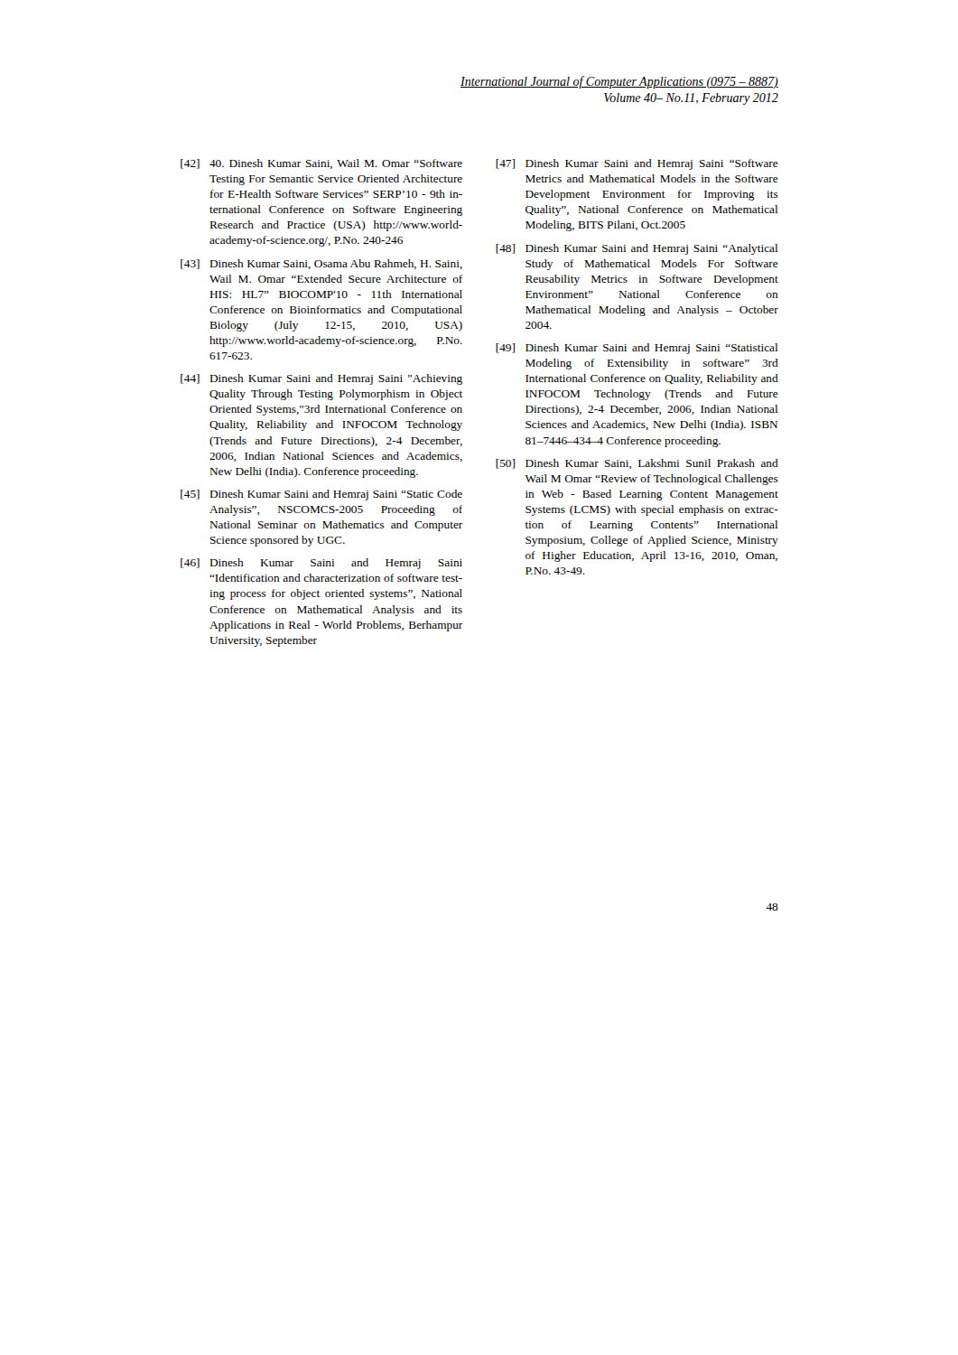International Journal of Computer Applications (0975 – 8887) Volume 40– No.11, February 2012
[42] 40. Dinesh Kumar Saini, Wail M. Omar “Software Testing For Semantic Service Oriented Architecture for E-Health Software Services” SERP’10 - 9th international Conference on Software Engineering Research and Practice (USA) http://www.world-academy-of-science.org/, P.No. 240-246
[43] Dinesh Kumar Saini, Osama Abu Rahmeh, H. Saini, Wail M. Omar “Extended Secure Architecture of HIS: HL7” BIOCOMP'10 - 11th International Conference on Bioinformatics and Computational Biology (July 12-15, 2010, USA) http://www.world-academy-of-science.org, P.No. 617-623.
[44] Dinesh Kumar Saini and Hemraj Saini "Achieving Quality Through Testing Polymorphism in Object Oriented Systems,"3rd International Conference on Quality, Reliability and INFOCOM Technology (Trends and Future Directions), 2-4 December, 2006, Indian National Sciences and Academics, New Delhi (India). Conference proceeding.
[45] Dinesh Kumar Saini and Hemraj Saini “Static Code Analysis”, NSCOMCS-2005 Proceeding of National Seminar on Mathematics and Computer Science sponsored by UGC.
[46] Dinesh Kumar Saini and Hemraj Saini “Identification and characterization of software testing process for object oriented systems”, National Conference on Mathematical Analysis and its Applications in Real - World Problems, Berhampur University, September
[47] Dinesh Kumar Saini and Hemraj Saini “Software Metrics and Mathematical Models in the Software Development Environment for Improving its Quality”, National Conference on Mathematical Modeling, BITS Pilani, Oct.2005
[48] Dinesh Kumar Saini and Hemraj Saini “Analytical Study of Mathematical Models For Software Reusability Metrics in Software Development Environment” National Conference on Mathematical Modeling and Analysis – October 2004.
[49] Dinesh Kumar Saini and Hemraj Saini “Statistical Modeling of Extensibility in software” 3rd International Conference on Quality, Reliability and INFOCOM Technology (Trends and Future Directions), 2-4 December, 2006, Indian National Sciences and Academics, New Delhi (India). ISBN 81–7446–434–4 Conference proceeding.
[50] Dinesh Kumar Saini, Lakshmi Sunil Prakash and Wail M Omar “Review of Technological Challenges in Web - Based Learning Content Management Systems (LCMS) with special emphasis on extraction of Learning Contents” International Symposium, College of Applied Science, Ministry of Higher Education, April 13-16, 2010, Oman, P.No. 43-49.
48